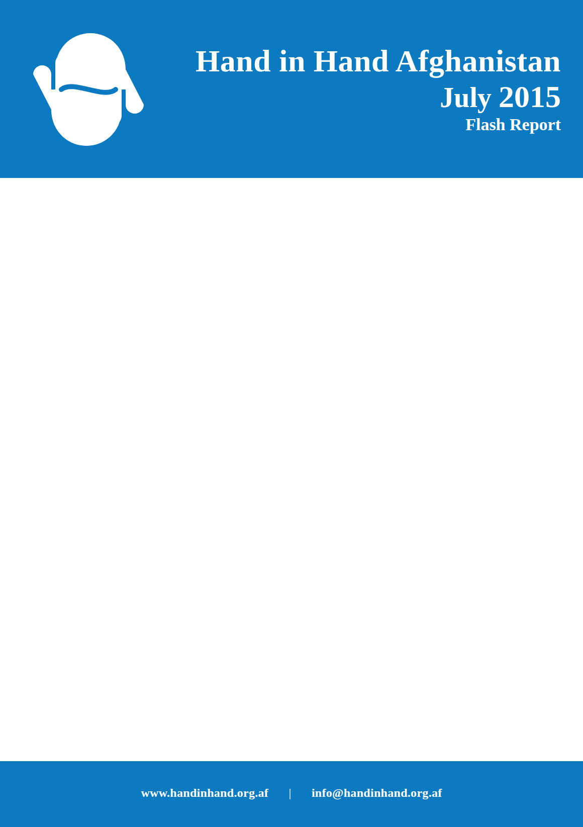Hand in Hand Afghanistan
July 2015
Flash Report
www.handinhand.org.af | info@handinhand.org.af